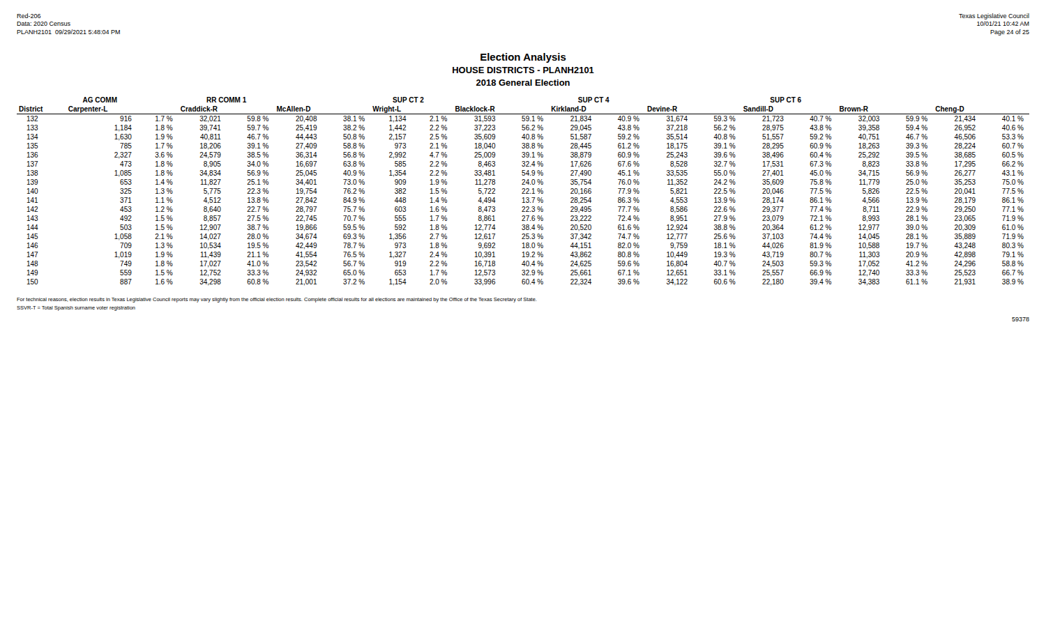Red-206
Data: 2020 Census
PLANH2101 09/29/2021 5:48:04 PM
Texas Legislative Council
10/01/21 10:42 AM
Page 24 of 25
Election Analysis
HOUSE DISTRICTS - PLANH2101
2018 General Election
| | AG COMM | RR COMM 1 | SUP CT 2 | SUP CT 4 | SUP CT 6 |
| --- | --- | --- | --- | --- | --- |
| District | Carpenter-L | Craddick-R | McAllen-D | Wright-L | Blacklock-R | Kirkland-D | Devine-R | Sandill-D | Brown-R | Cheng-D |
| 132 | 916 | 1.7 % | 32,021 | 59.8 % | 20,408 | 38.1 % | 1,134 | 2.1 % | 31,593 | 59.1 % | 21,834 | 40.9 % | 31,674 | 59.3 % | 21,723 | 40.7 % | 32,003 | 59.9 % | 21,434 | 40.1 % |
| 133 | 1,184 | 1.8 % | 39,741 | 59.7 % | 25,419 | 38.2 % | 1,442 | 2.2 % | 37,223 | 56.2 % | 29,045 | 43.8 % | 37,218 | 56.2 % | 28,975 | 43.8 % | 39,358 | 59.4 % | 26,952 | 40.6 % |
| 134 | 1,630 | 1.9 % | 40,811 | 46.7 % | 44,443 | 50.8 % | 2,157 | 2.5 % | 35,609 | 40.8 % | 51,587 | 59.2 % | 35,514 | 40.8 % | 51,557 | 59.2 % | 40,751 | 46.7 % | 46,506 | 53.3 % |
| 135 | 785 | 1.7 % | 18,206 | 39.1 % | 27,409 | 58.8 % | 973 | 2.1 % | 18,040 | 38.8 % | 28,445 | 61.2 % | 18,175 | 39.1 % | 28,295 | 60.9 % | 18,263 | 39.3 % | 28,224 | 60.7 % |
| 136 | 2,327 | 3.6 % | 24,579 | 38.5 % | 36,314 | 56.8 % | 2,992 | 4.7 % | 25,009 | 39.1 % | 38,879 | 60.9 % | 25,243 | 39.6 % | 38,496 | 60.4 % | 25,292 | 39.5 % | 38,685 | 60.5 % |
| 137 | 473 | 1.8 % | 8,905 | 34.0 % | 16,697 | 63.8 % | 585 | 2.2 % | 8,463 | 32.4 % | 17,626 | 67.6 % | 8,528 | 32.7 % | 17,531 | 67.3 % | 8,823 | 33.8 % | 17,295 | 66.2 % |
| 138 | 1,085 | 1.8 % | 34,834 | 56.9 % | 25,045 | 40.9 % | 1,354 | 2.2 % | 33,481 | 54.9 % | 27,490 | 45.1 % | 33,535 | 55.0 % | 27,401 | 45.0 % | 34,715 | 56.9 % | 26,277 | 43.1 % |
| 139 | 653 | 1.4 % | 11,827 | 25.1 % | 34,401 | 73.0 % | 909 | 1.9 % | 11,278 | 24.0 % | 35,754 | 76.0 % | 11,352 | 24.2 % | 35,609 | 75.8 % | 11,779 | 25.0 % | 35,253 | 75.0 % |
| 140 | 325 | 1.3 % | 5,775 | 22.3 % | 19,754 | 76.2 % | 382 | 1.5 % | 5,722 | 22.1 % | 20,166 | 77.9 % | 5,821 | 22.5 % | 20,046 | 77.5 % | 5,826 | 22.5 % | 20,041 | 77.5 % |
| 141 | 371 | 1.1 % | 4,512 | 13.8 % | 27,842 | 84.9 % | 448 | 1.4 % | 4,494 | 13.7 % | 28,254 | 86.3 % | 4,553 | 13.9 % | 28,174 | 86.1 % | 4,566 | 13.9 % | 28,179 | 86.1 % |
| 142 | 453 | 1.2 % | 8,640 | 22.7 % | 28,797 | 75.7 % | 603 | 1.6 % | 8,473 | 22.3 % | 29,495 | 77.7 % | 8,586 | 22.6 % | 29,377 | 77.4 % | 8,711 | 22.9 % | 29,250 | 77.1 % |
| 143 | 492 | 1.5 % | 8,857 | 27.5 % | 22,745 | 70.7 % | 555 | 1.7 % | 8,861 | 27.6 % | 23,222 | 72.4 % | 8,951 | 27.9 % | 23,079 | 72.1 % | 8,993 | 28.1 % | 23,065 | 71.9 % |
| 144 | 503 | 1.5 % | 12,907 | 38.7 % | 19,866 | 59.5 % | 592 | 1.8 % | 12,774 | 38.4 % | 20,520 | 61.6 % | 12,924 | 38.8 % | 20,364 | 61.2 % | 12,977 | 39.0 % | 20,309 | 61.0 % |
| 145 | 1,058 | 2.1 % | 14,027 | 28.0 % | 34,674 | 69.3 % | 1,356 | 2.7 % | 12,617 | 25.3 % | 37,342 | 74.7 % | 12,777 | 25.6 % | 37,103 | 74.4 % | 14,045 | 28.1 % | 35,889 | 71.9 % |
| 146 | 709 | 1.3 % | 10,534 | 19.5 % | 42,449 | 78.7 % | 973 | 1.8 % | 9,692 | 18.0 % | 44,151 | 82.0 % | 9,759 | 18.1 % | 44,026 | 81.9 % | 10,588 | 19.7 % | 43,248 | 80.3 % |
| 147 | 1,019 | 1.9 % | 11,439 | 21.1 % | 41,554 | 76.5 % | 1,327 | 2.4 % | 10,391 | 19.2 % | 43,862 | 80.8 % | 10,449 | 19.3 % | 43,719 | 80.7 % | 11,303 | 20.9 % | 42,898 | 79.1 % |
| 148 | 749 | 1.8 % | 17,027 | 41.0 % | 23,542 | 56.7 % | 919 | 2.2 % | 16,718 | 40.4 % | 24,625 | 59.6 % | 16,804 | 40.7 % | 24,503 | 59.3 % | 17,052 | 41.2 % | 24,296 | 58.8 % |
| 149 | 559 | 1.5 % | 12,752 | 33.3 % | 24,932 | 65.0 % | 653 | 1.7 % | 12,573 | 32.9 % | 25,661 | 67.1 % | 12,651 | 33.1 % | 25,557 | 66.9 % | 12,740 | 33.3 % | 25,523 | 66.7 % |
| 150 | 887 | 1.6 % | 34,298 | 60.8 % | 21,001 | 37.2 % | 1,154 | 2.0 % | 33,996 | 60.4 % | 22,324 | 39.6 % | 34,122 | 60.6 % | 22,180 | 39.4 % | 34,383 | 61.1 % | 21,931 | 38.9 % |
For technical reasons, election results in Texas Legislative Council reports may vary slightly from the official election results. Complete official results for all elections are maintained by the Office of the Texas Secretary of State.
SSVR-T = Total Spanish surname voter registration
59378